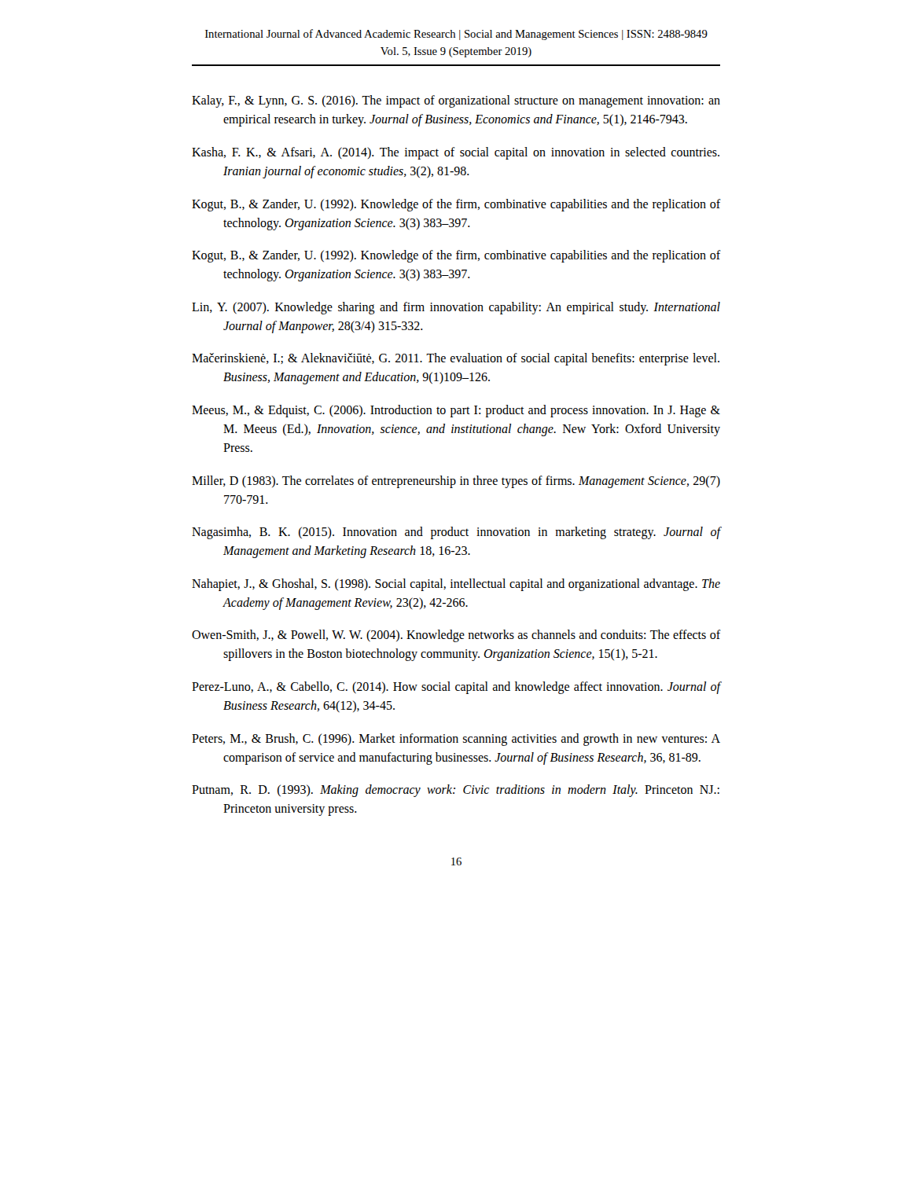International Journal of Advanced Academic Research | Social and Management Sciences | ISSN: 2488-9849 Vol. 5, Issue 9 (September 2019)
Kalay, F., & Lynn, G. S. (2016). The impact of organizational structure on management innovation: an empirical research in turkey. Journal of Business, Economics and Finance, 5(1), 2146-7943.
Kasha, F. K., & Afsari, A. (2014). The impact of social capital on innovation in selected countries. Iranian journal of economic studies, 3(2), 81-98.
Kogut, B., & Zander, U. (1992). Knowledge of the firm, combinative capabilities and the replication of technology. Organization Science. 3(3) 383–397.
Kogut, B., & Zander, U. (1992). Knowledge of the firm, combinative capabilities and the replication of technology. Organization Science. 3(3) 383–397.
Lin, Y. (2007). Knowledge sharing and firm innovation capability: An empirical study. International Journal of Manpower, 28(3/4) 315-332.
Mačerinskienė, I.; & Aleknavičiūtė, G. 2011. The evaluation of social capital benefits: enterprise level. Business, Management and Education, 9(1)109–126.
Meeus, M., & Edquist, C. (2006). Introduction to part I: product and process innovation. In J. Hage & M. Meeus (Ed.), Innovation, science, and institutional change. New York: Oxford University Press.
Miller, D (1983). The correlates of entrepreneurship in three types of firms. Management Science, 29(7) 770-791.
Nagasimha, B. K. (2015). Innovation and product innovation in marketing strategy. Journal of Management and Marketing Research 18, 16-23.
Nahapiet, J., & Ghoshal, S. (1998). Social capital, intellectual capital and organizational advantage. The Academy of Management Review, 23(2), 42-266.
Owen-Smith, J., & Powell, W. W. (2004). Knowledge networks as channels and conduits: The effects of spillovers in the Boston biotechnology community. Organization Science, 15(1), 5-21.
Perez-Luno, A., & Cabello, C. (2014). How social capital and knowledge affect innovation. Journal of Business Research, 64(12), 34-45.
Peters, M., & Brush, C. (1996). Market information scanning activities and growth in new ventures: A comparison of service and manufacturing businesses. Journal of Business Research, 36, 81-89.
Putnam, R. D. (1993). Making democracy work: Civic traditions in modern Italy. Princeton NJ.: Princeton university press.
16